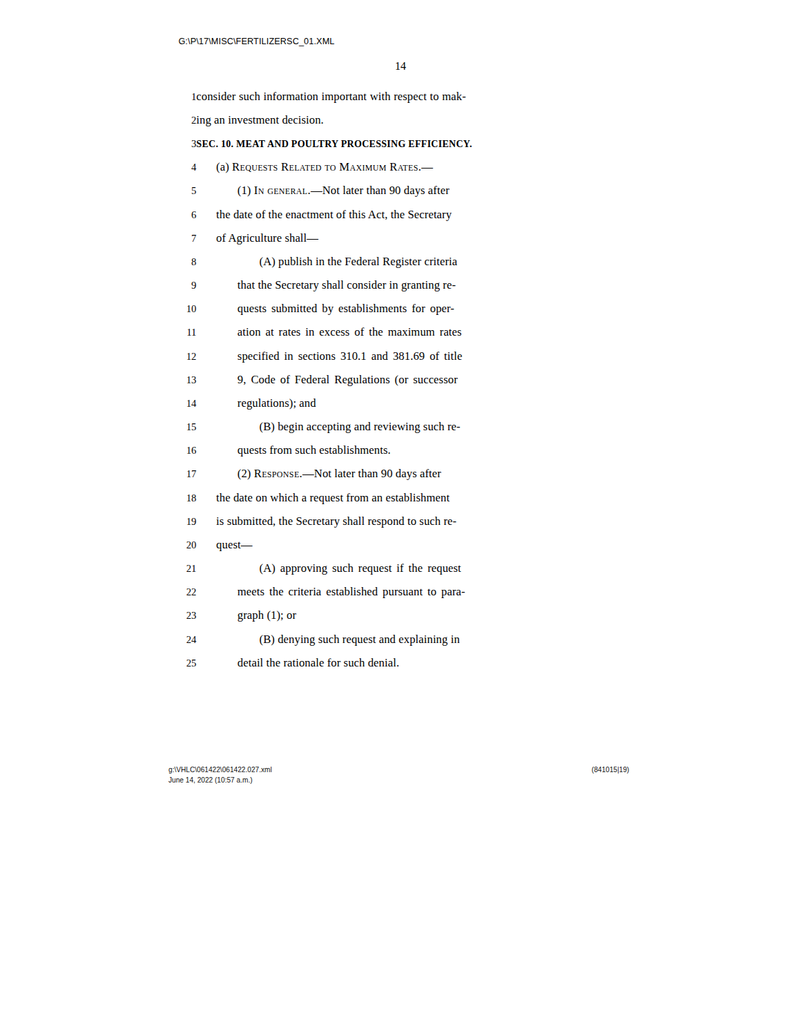G:\P\17\MISC\FERTILIZERSC_01.XML
14
| 1 | consider such information important with respect to mak- |
| 2 | ing an investment decision. |
| 3 | SEC. 10. MEAT AND POULTRY PROCESSING EFFICIENCY. |
| 4 | (a) Requests Related to Maximum Rates. — |
| 5 | (1) In general. —Not later than 90 days after |
| 6 | the date of the enactment of this Act, the Secretary |
| 7 | of Agriculture shall— |
| 8 | (A) publish in the Federal Register criteria |
| 9 | that the Secretary shall consider in granting re- |
| 10 | quests submitted by establishments for oper- |
| 11 | ation at rates in excess of the maximum rates |
| 12 | specified in sections 310.1 and 381.69 of title |
| 13 | 9, Code of Federal Regulations (or successor |
| 14 | regulations); and |
| 15 | (B) begin accepting and reviewing such re- |
| 16 | quests from such establishments. |
| 17 | (2) Response. —Not later than 90 days after |
| 18 | the date on which a request from an establishment |
| 19 | is submitted, the Secretary shall respond to such re- |
| 20 | quest— |
| 21 | (A) approving such request if the request |
| 22 | meets the criteria established pursuant to para- |
| 23 | graph (1); or |
| 24 | (B) denying such request and explaining in |
| 25 | detail the rationale for such denial. |
(841015|19)
g:\VHLC\061422\061422.027.xml
June 14, 2022 (10:57 a.m.)